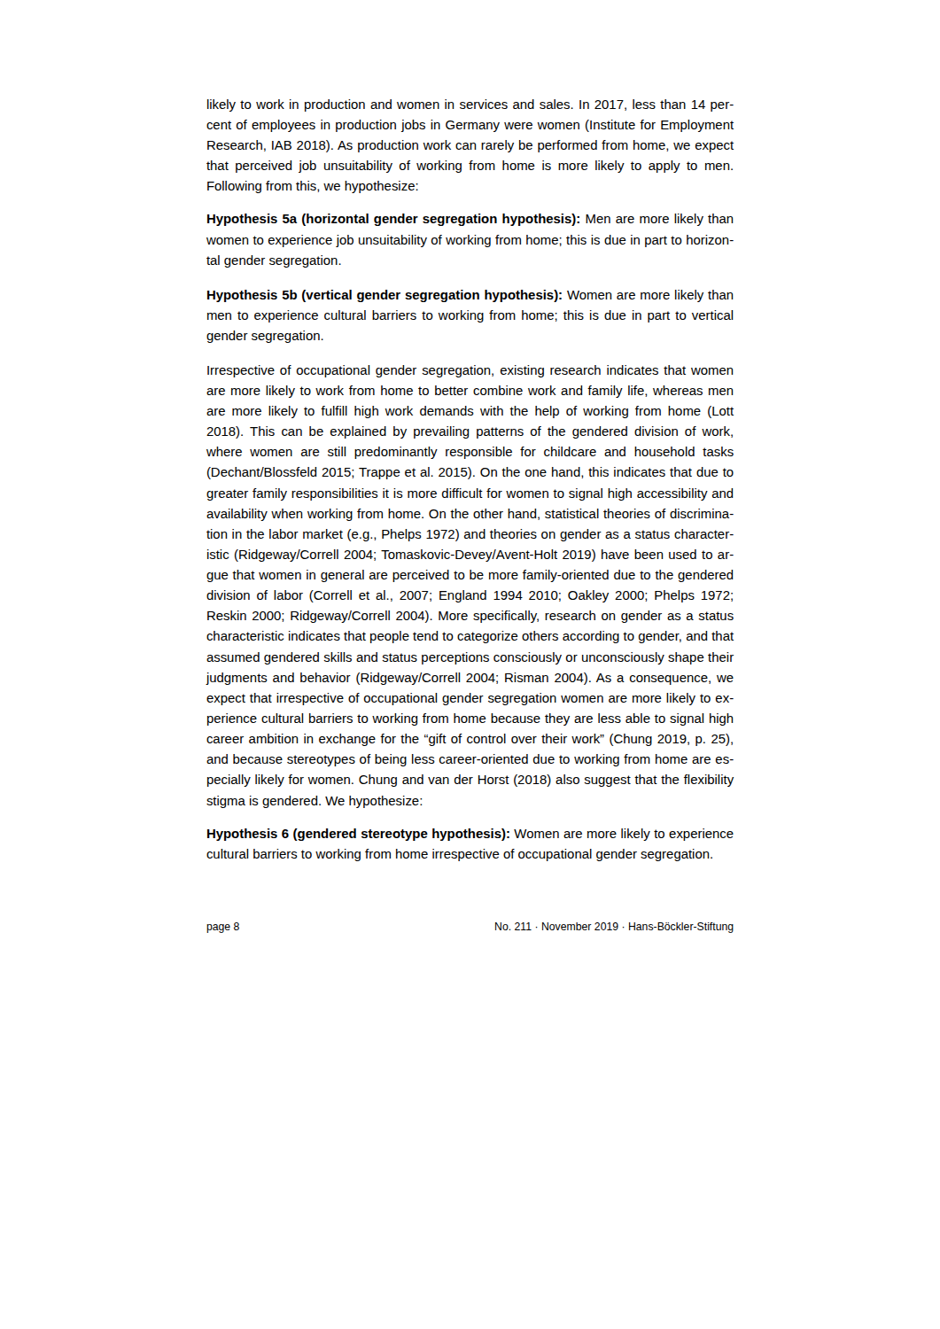likely to work in production and women in services and sales. In 2017, less than 14 percent of employees in production jobs in Germany were women (Institute for Employment Research, IAB 2018). As production work can rarely be performed from home, we expect that perceived job unsuitability of working from home is more likely to apply to men. Following from this, we hypothesize:
Hypothesis 5a (horizontal gender segregation hypothesis): Men are more likely than women to experience job unsuitability of working from home; this is due in part to horizontal gender segregation.
Hypothesis 5b (vertical gender segregation hypothesis): Women are more likely than men to experience cultural barriers to working from home; this is due in part to vertical gender segregation.
Irrespective of occupational gender segregation, existing research indicates that women are more likely to work from home to better combine work and family life, whereas men are more likely to fulfill high work demands with the help of working from home (Lott 2018). This can be explained by prevailing patterns of the gendered division of work, where women are still predominantly responsible for childcare and household tasks (Dechant/Blossfeld 2015; Trappe et al. 2015). On the one hand, this indicates that due to greater family responsibilities it is more difficult for women to signal high accessibility and availability when working from home. On the other hand, statistical theories of discrimination in the labor market (e.g., Phelps 1972) and theories on gender as a status characteristic (Ridgeway/Correll 2004; Tomaskovic-Devey/Avent-Holt 2019) have been used to argue that women in general are perceived to be more family-oriented due to the gendered division of labor (Correll et al., 2007; England 1994 2010; Oakley 2000; Phelps 1972; Reskin 2000; Ridgeway/Correll 2004). More specifically, research on gender as a status characteristic indicates that people tend to categorize others according to gender, and that assumed gendered skills and status perceptions consciously or unconsciously shape their judgments and behavior (Ridgeway/Correll 2004; Risman 2004). As a consequence, we expect that irrespective of occupational gender segregation women are more likely to experience cultural barriers to working from home because they are less able to signal high career ambition in exchange for the “gift of control over their work” (Chung 2019, p. 25), and because stereotypes of being less career-oriented due to working from home are especially likely for women. Chung and van der Horst (2018) also suggest that the flexibility stigma is gendered. We hypothesize:
Hypothesis 6 (gendered stereotype hypothesis): Women are more likely to experience cultural barriers to working from home irrespective of occupational gender segregation.
page 8
No. 211 · November 2019 · Hans-Böckler-Stiftung